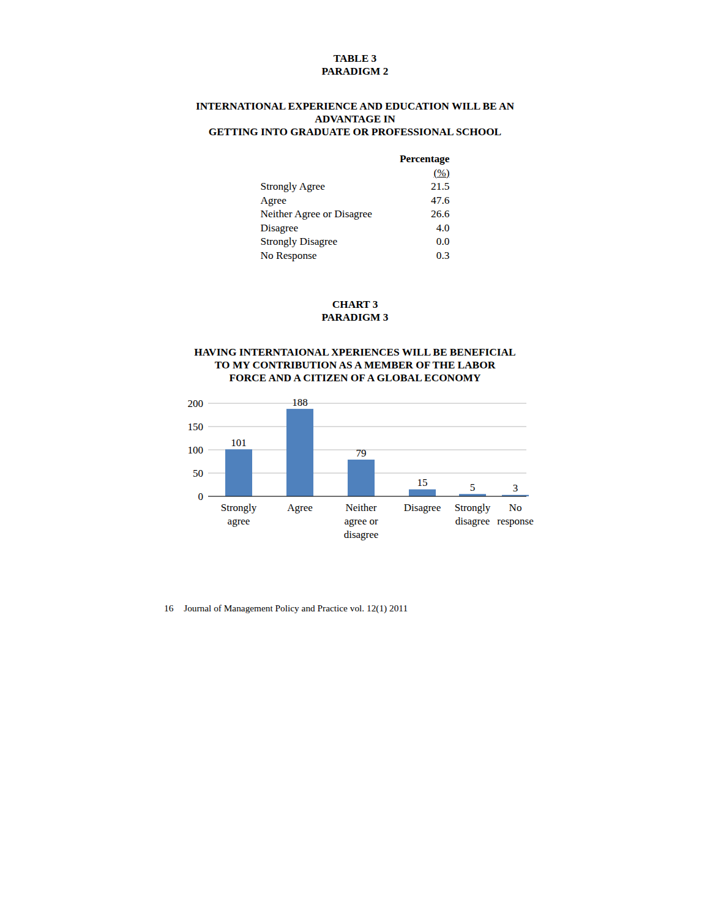TABLE 3
PARADIGM 2
INTERNATIONAL EXPERIENCE AND EDUCATION WILL BE AN ADVANTAGE IN
GETTING INTO GRADUATE OR PROFESSIONAL SCHOOL
| | Percentage |
| | (%) |
| Strongly Agree | 21.5 |
| Agree | 47.6 |
| Neither Agree or Disagree | 26.6 |
| Disagree | 4.0 |
| Strongly Disagree | 0.0 |
| No Response | 0.3 |
CHART 3
PARADIGM 3
HAVING INTERNTAIONAL XPERIENCES WILL BE BENEFICIAL
TO MY CONTRIBUTION AS A MEMBER OF THE LABOR
FORCE AND A CITIZEN OF A GLOBAL ECONOMY
200 150 100 50 0 101 188 79 15 5 3 Strongly agree Agree Neither agree or disagree Disagree Strongly disagree No response
16 Journal of Management Policy and Practice vol. 12(1) 2011